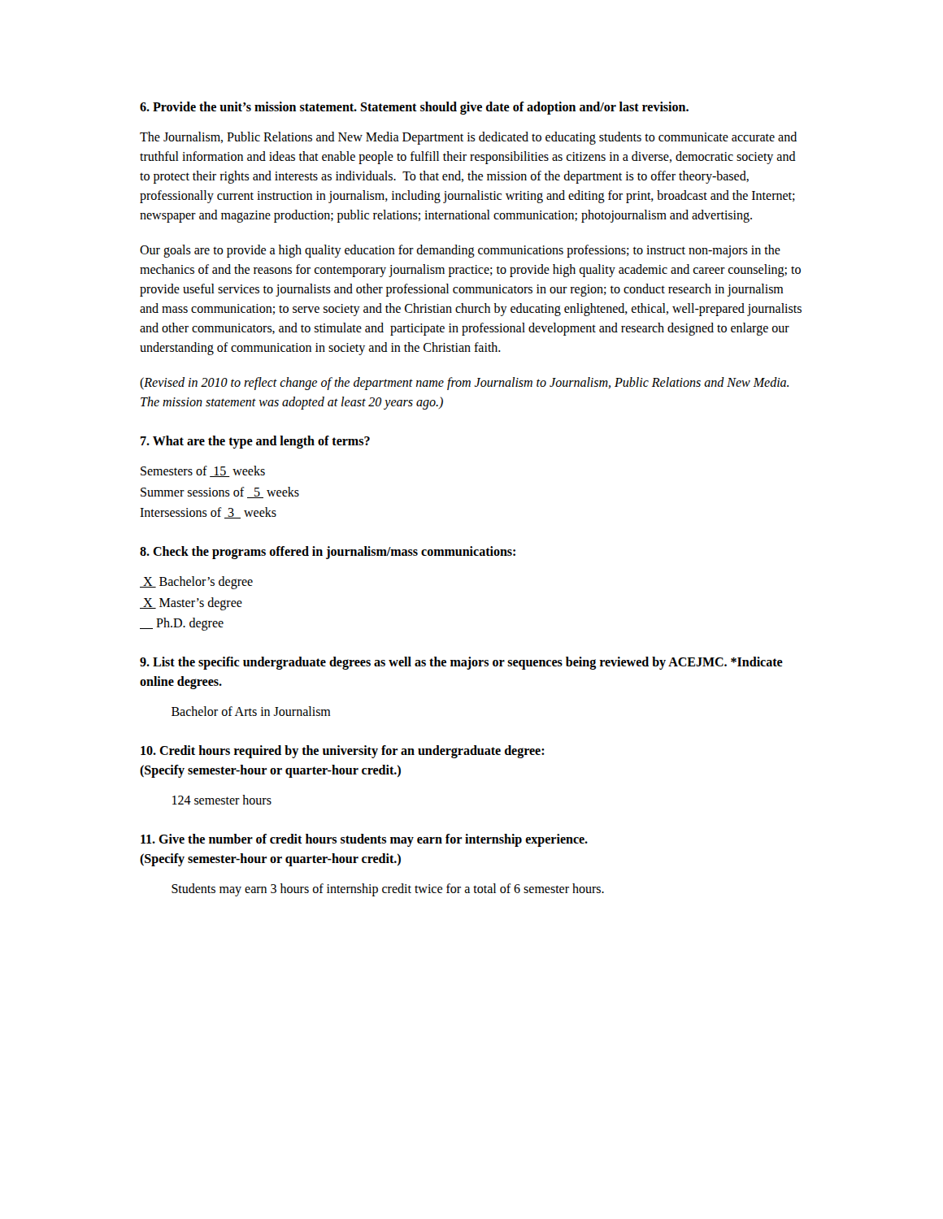6. Provide the unit’s mission statement. Statement should give date of adoption and/or last revision.
The Journalism, Public Relations and New Media Department is dedicated to educating students to communicate accurate and truthful information and ideas that enable people to fulfill their responsibilities as citizens in a diverse, democratic society and to protect their rights and interests as individuals. To that end, the mission of the department is to offer theory-based, professionally current instruction in journalism, including journalistic writing and editing for print, broadcast and the Internet; newspaper and magazine production; public relations; international communication; photojournalism and advertising.
Our goals are to provide a high quality education for demanding communications professions; to instruct non-majors in the mechanics of and the reasons for contemporary journalism practice; to provide high quality academic and career counseling; to provide useful services to journalists and other professional communicators in our region; to conduct research in journalism and mass communication; to serve society and the Christian church by educating enlightened, ethical, well-prepared journalists and other communicators, and to stimulate and participate in professional development and research designed to enlarge our understanding of communication in society and in the Christian faith.
(Revised in 2010 to reflect change of the department name from Journalism to Journalism, Public Relations and New Media. The mission statement was adopted at least 20 years ago.)
7. What are the type and length of terms?
Semesters of 15 weeks
Summer sessions of 5 weeks
Intersessions of 3 weeks
8. Check the programs offered in journalism/mass communications:
X Bachelor’s degree
X Master’s degree
Ph.D. degree
9. List the specific undergraduate degrees as well as the majors or sequences being reviewed by ACEJMC. *Indicate online degrees.
Bachelor of Arts in Journalism
10. Credit hours required by the university for an undergraduate degree:
(Specify semester-hour or quarter-hour credit.)
124 semester hours
11. Give the number of credit hours students may earn for internship experience.
(Specify semester-hour or quarter-hour credit.)
Students may earn 3 hours of internship credit twice for a total of 6 semester hours.